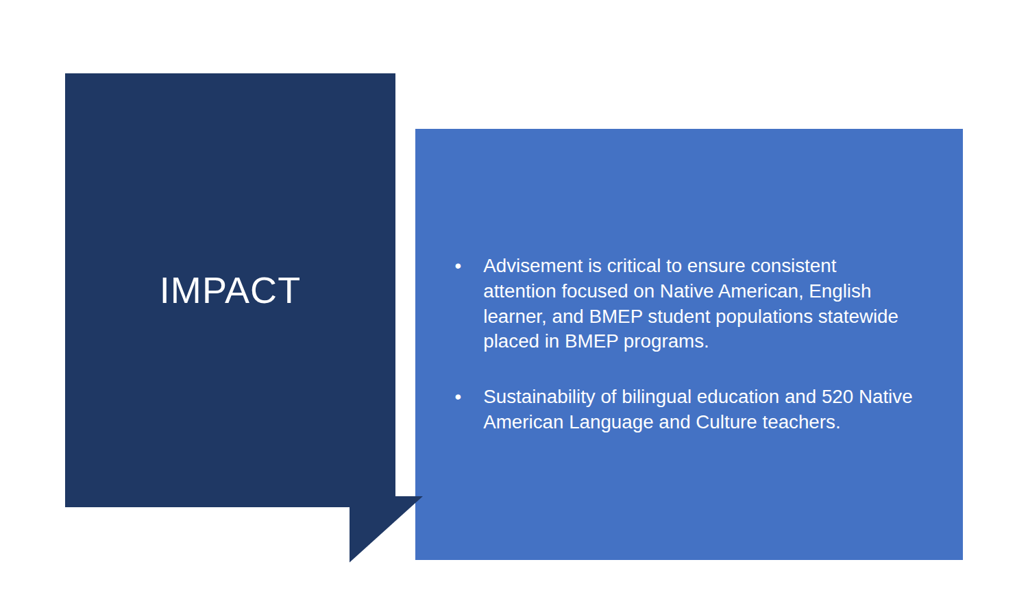IMPACT
Advisement is critical to ensure consistent attention focused on Native American, English learner, and BMEP student populations statewide placed in BMEP programs.
Sustainability of bilingual education and 520 Native American Language and Culture teachers.